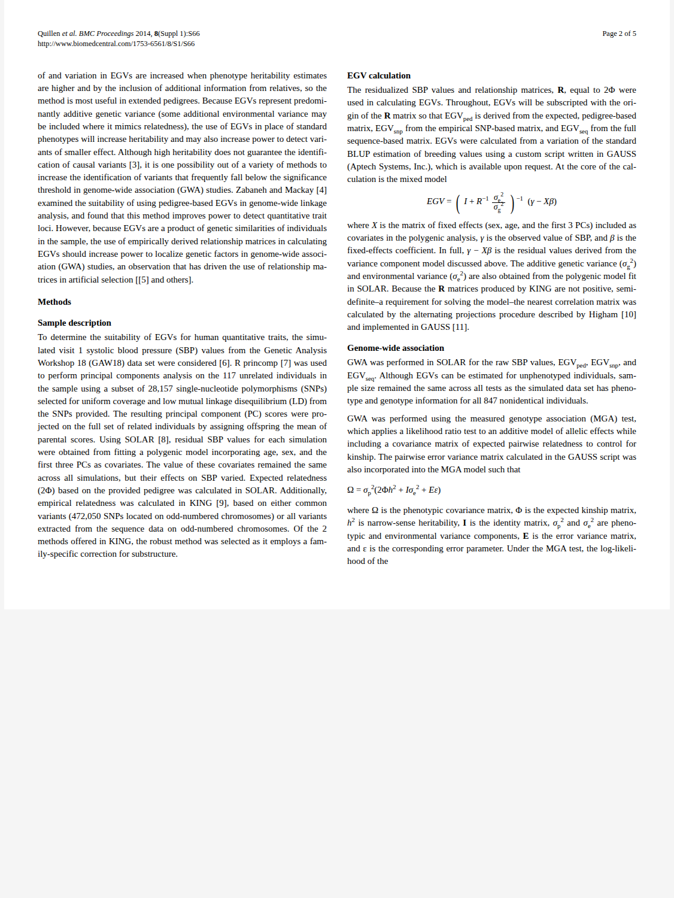Quillen et al. BMC Proceedings 2014, 8(Suppl 1):S66
http://www.biomedcentral.com/1753-6561/8/S1/S66
Page 2 of 5
of and variation in EGVs are increased when phenotype heritability estimates are higher and by the inclusion of additional information from relatives, so the method is most useful in extended pedigrees. Because EGVs represent predominantly additive genetic variance (some additional environmental variance may be included where it mimics relatedness), the use of EGVs in place of standard phenotypes will increase heritability and may also increase power to detect variants of smaller effect. Although high heritability does not guarantee the identification of causal variants [3], it is one possibility out of a variety of methods to increase the identification of variants that frequently fall below the significance threshold in genome-wide association (GWA) studies. Zabaneh and Mackay [4] examined the suitability of using pedigree-based EGVs in genome-wide linkage analysis, and found that this method improves power to detect quantitative trait loci. However, because EGVs are a product of genetic similarities of individuals in the sample, the use of empirically derived relationship matrices in calculating EGVs should increase power to localize genetic factors in genome-wide association (GWA) studies, an observation that has driven the use of relationship matrices in artificial selection [[5] and others].
Methods
Sample description
To determine the suitability of EGVs for human quantitative traits, the simulated visit 1 systolic blood pressure (SBP) values from the Genetic Analysis Workshop 18 (GAW18) data set were considered [6]. R princomp [7] was used to perform principal components analysis on the 117 unrelated individuals in the sample using a subset of 28,157 single-nucleotide polymorphisms (SNPs) selected for uniform coverage and low mutual linkage disequilibrium (LD) from the SNPs provided. The resulting principal component (PC) scores were projected on the full set of related individuals by assigning offspring the mean of parental scores. Using SOLAR [8], residual SBP values for each simulation were obtained from fitting a polygenic model incorporating age, sex, and the first three PCs as covariates. The value of these covariates remained the same across all simulations, but their effects on SBP varied. Expected relatedness (2Φ) based on the provided pedigree was calculated in SOLAR. Additionally, empirical relatedness was calculated in KING [9], based on either common variants (472,050 SNPs located on odd-numbered chromosomes) or all variants extracted from the sequence data on odd-numbered chromosomes. Of the 2 methods offered in KING, the robust method was selected as it employs a family-specific correction for substructure.
EGV calculation
The residualized SBP values and relationship matrices, R, equal to 2Φ were used in calculating EGVs. Throughout, EGVs will be subscripted with the origin of the R matrix so that EGVped is derived from the expected, pedigree-based matrix, EGVsnp from the empirical SNP-based matrix, and EGVseq from the full sequence-based matrix. EGVs were calculated from a variation of the standard BLUP estimation of breeding values using a custom script written in GAUSS (Aptech Systems, Inc.), which is available upon request. At the core of the calculation is the mixed model
EGV = ( I + R−1 σe2 σg2 )−1 (γ − Xβ)
where X is the matrix of fixed effects (sex, age, and the first 3 PCs) included as covariates in the polygenic analysis, γ is the observed value of SBP, and β is the fixed-effects coefficient. In full, γ − Xβ is the residual values derived from the variance component model discussed above. The additive genetic variance (σg2) and environmental variance (σe2) are also obtained from the polygenic model fit in SOLAR. Because the R matrices produced by KING are not positive, semidefinite–a requirement for solving the model–the nearest correlation matrix was calculated by the alternating projections procedure described by Higham [10] and implemented in GAUSS [11].
Genome-wide association
GWA was performed in SOLAR for the raw SBP values, EGVped, EGVsnp, and EGVseq. Although EGVs can be estimated for unphenotyped individuals, sample size remained the same across all tests as the simulated data set has phenotype and genotype information for all 847 nonidentical individuals.
GWA was performed using the measured genotype association (MGA) test, which applies a likelihood ratio test to an additive model of allelic effects while including a covariance matrix of expected pairwise relatedness to control for kinship. The pairwise error variance matrix calculated in the GAUSS script was also incorporated into the MGA model such that
Ω = σp2(2Φh2 + Iσe2 + Eε)
where Ω is the phenotypic covariance matrix, Φ is the expected kinship matrix, h2 is narrow-sense heritability, I is the identity matrix, σp2 and σe2 are phenotypic and environmental variance components, E is the error variance matrix, and ε is the corresponding error parameter. Under the MGA test, the log-likelihood of the